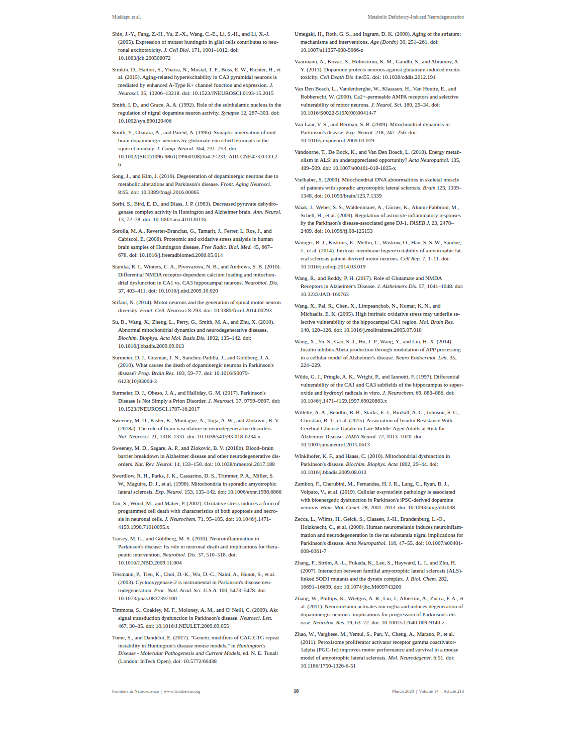Muddapu et al. Metabolic Deficiency-Induced Neurodegeneration
Shin, J.-Y., Fang, Z.-H., Yu, Z.-X., Wang, C.-E., Li, S.-H., and Li, X.-J. (2005). Expression of mutant huntingtin in glial cells contributes to neuronal excitotoxicity. J. Cell Biol. 171, 1001–1012. doi: 10.1083/jcb.200508072
Simkin, D., Hattori, S., Ybarra, N., Musial, T. F., Buss, E. W., Richter, H., et al. (2015). Aging-related hyperexcitability in CA3 pyramidal neurons is mediated by enhanced A-Type K+ channel function and expression. J. Neurosci. 35, 13206–13218. doi: 10.1523/JNEUROSCI.0193-15.2015
Smith, I. D., and Grace, A. A. (1992). Role of the subthalamic nucleus in the regulation of nigral dopamine neuron activity. Synapse 12, 287–303. doi: 10.1002/syn.890120406
Smith, Y., Charara, A., and Parent, A. (1996). Synaptic innervation of midbrain dopaminergic neurons by glutamate-enrriched terminals in the squirrel monkey. J. Comp. Neurol. 364, 231–253. doi: 10.1002/(SICI)1096-9861(19960108)364:2<231::AID-CNE4>3.0.CO;2-6
Song, J., and Kim, J. (2016). Degeneration of dopaminergic neurons due to metabolic alterations and Parkinson's disease. Front. Aging Neurosci. 8:65. doi: 10.3389/fnagi.2016.00065
Sorbi, S., Bird, E. D., and Blass, J. P. (1983). Decreased pyruvate dehydrogenase complex activity in Huntington and Alzheimer brain. Ann. Neurol. 13, 72–78. doi: 10.1002/ana.410130116
Sorolla, M. A., Reverter-Branchat, G., Tamarit, J., Ferrer, I., Ros, J., and Cabiscol, E. (2008). Proteomic and oxidative stress analysis in human brain samples of Huntington disease. Free Radic. Biol. Med. 45, 667–678. doi: 10.1016/j.freeradbiomed.2008.05.014
Stanika, R. I., Winters, C. A., Pivovarova, N. B., and Andrews, S. B. (2010). Differential NMDA receptor-dependent calcium loading and mitochondrial dysfunction in CA1 vs. CA3 hippocampal neurons. Neurobiol. Dis. 37, 403–411. doi: 10.1016/j.nbd.2009.10.020
Stifani, N. (2014). Motor neurons and the generation of spinal motor neuron diversity. Front. Cell. Neurosci 8:293. doi: 10.3389/fncel.2014.00293
Su, B., Wang, X., Zheng, L., Perry, G., Smith, M. A., and Zhu, X. (2010). Abnormal mitochondrial dynamics and neurodegenerative diseases. Biochim. Biophys. Acta Mol. Basis Dis. 1802, 135–142. doi: 10.1016/j.bbadis.2009.09.013
Surmeier, D. J., Guzman, J. N., Sanchez-Padilla, J., and Goldberg, J. A. (2010). What causes the death of dopaminergic neurons in Parkinson's disease? Prog. Brain Res. 183, 59–77. doi: 10.1016/S0079-6123(10)83004-3
Surmeier, D. J., Obeso, J. A., and Halliday, G. M. (2017). Parkinson's Disease Is Not Simply a Prion Disorder. J. Neurosci. 37, 9799–9807. doi: 10.1523/JNEUROSCI.1787-16.2017
Sweeney, M. D., Kisler, K., Montagne, A., Toga, A. W., and Zlokovic, B. V. (2018a). The role of brain vasculature in neurodegenerative disorders. Nat. Neurosci. 21, 1318–1331. doi: 10.1038/s41593-018-0234-x
Sweeney, M. D., Sagare, A. P., and Zlokovic, B. V. (2018b). Blood–brain barrier breakdown in Alzheimer disease and other neurodegenerative disorders. Nat. Rev. Neurol. 14, 133–150. doi: 10.1038/nrneurol.2017.188
Swerdlow, R. H., Parks, J. K., Cassarino, D. S., Trimmer, P. A., Miller, S. W., Maguire, D. J., et al. (1998). Mitochondria in sporadic amyotrophic lateral sclerosis. Exp. Neurol. 153, 135–142. doi: 10.1006/exnr.1998.6866
Tan, S., Wood, M., and Maher, P. (2002). Oxidative stress induces a form of programmed cell death with characteristics of both apoptosis and necrosis in neuronal cells. J. Neurochem. 71, 95–105. doi: 10.1046/j.1471-4159.1998.71010095.x
Tansey, M. G., and Goldberg, M. S. (2010). Neuroinflammation in Parkinson's disease: Its role in neuronal death and implications for therapeutic intervention. Neurobiol. Dis. 37, 510–518. doi: 10.1016/J.NBD.2009.11.004
Teismann, P., Tieu, K., Choi, D.-K., Wu, D.-C., Naini, A., Hunot, S., et al. (2003). Cyclooxygenase-2 is instrumental in Parkinson's disease neurodegeneration. Proc. Natl. Acad. Sci. U.S.A. 100, 5473–5478. doi: 10.1073/pnas.0837397100
Timmons, S., Coakley, M. F., Moloney, A. M., and O' Neill, C. (2009). Akt signal transduction dysfunction in Parkinson's disease. Neurosci. Lett. 467, 30–35. doi: 10.1016/J.NEULET.2009.09.055
Tomé, S., and Dandelot, E. (2017). "Genetic modifiers of CAG.CTG repeat instability in Huntington's disease mouse models," in Huntington's Disease - Molecular Pathogenesis and Current Models, ed. N. E. Tunali (London: InTech Open). doi: 10.5772/66438
Umegaki, H., Roth, G. S., and Ingram, D. K. (2008). Aging of the striatum: mechanisms and interventions. Age (Dordr.) 30, 251–261. doi: 10.1007/s11357-008-9066-z
Vaarmann, A., Kovac, S., Holmström, K. M., Gandhi, S., and Abramov, A. Y. (2013). Dopamine protects neurons against glutamate-induced excitotoxicity. Cell Death Dis 4:e455. doi: 10.1038/cddis.2012.194
Van Den Bosch, L., Vandenberghe, W., Klaassen, H., Van Houtte, E., and Robberecht, W. (2000). Ca2+-permeable AMPA receptors and selective vulnerability of motor neurons. J. Neurol. Sci. 180, 29–34. doi: 10.1016/S0022-510X(00)00414-7
Van Laar, V. S., and Berman, S. B. (2009). Mitochondrial dynamics in Parkinson's disease. Exp. Neurol. 218, 247–256. doi: 10.1016/j.expneurol.2009.03.019
Vandoorne, T., De Bock, K., and Van Den Bosch, L. (2018). Energy metabolism in ALS: an underappreciated opportunity? Acta Neuropathol. 135, 489–509. doi: 10.1007/s00401-018-1835-x
Vielhaber, S. (2000). Mitochondrial DNA abnormalities in skeletal muscle of patients with sporadic amyotrophic lateral sclerosis. Brain 123, 1339–1348. doi: 10.1093/brain/123.7.1339
Waak, J., Weber, S. S., Waldenmaier, A., Görner, K., Alunni-Fabbroni, M., Schell, H., et al. (2009). Regulation of astrocyte inflammatory responses by the Parkinson's disease-associated gene DJ-1. FASEB J. 23, 2478–2489. doi: 10.1096/fj.08-125153
Wainger, B. J., Kiskinis, E., Mellin, C., Wiskow, O., Han, S. S. W., Sandoe, J., et al. (2014). Intrinsic membrane hyperexcitability of amyotrophic lateral sclerosis patient-derived motor neurons. Cell Rep. 7, 1–11. doi: 10.1016/j.celrep.2014.03.019
Wang, R., and Reddy, P. H. (2017). Role of Glutamate and NMDA Receptors in Alzheimer's Disease. J. Alzheimers Dis. 57, 1041–1048. doi: 10.3233/JAD-160763
Wang, X., Pal, R., Chen, X., Limpeanchob, N., Kumar, K. N., and Michaelis, E. K. (2005). High intrinsic oxidative stress may underlie selective vulnerability of the hippocampal CA1 region. Mol. Brain Res. 140, 120–126. doi: 10.1016/j.molbrainres.2005.07.018
Wang, X., Yu, S., Gao, S.-J., Hu, J.-P., Wang, Y., and Liu, H.-X. (2014). Insulin inhibits Abeta production through modulation of APP processing in a cellular model of Alzheimer's disease. Neuro Endocrinol. Lett. 35, 224–229.
Wilde, G. J., Pringle, A. K., Wright, P., and Iannotti, F. (1997). Differential vulnerability of the CA1 and CA3 subfields of the hippocampus to superoxide and hydroxyl radicals in vitro. J. Neurochem. 69, 883–886. doi: 10.1046/j.1471-4159.1997.69020883.x
Willette, A. A., Bendlin, B. B., Starks, E. J., Birdsill, A. C., Johnson, S. C., Christian, B. T., et al. (2015). Association of Insulin Resistance With Cerebral Glucose Uptake in Late Middle-Aged Adults at Risk for Alzheimer Disease. JAMA Neurol. 72, 1013–1020. doi: 10.1001/jamaneurol.2015.0613
Winklhofer, K. F., and Haass, C. (2010). Mitochondrial dysfunction in Parkinson's disease. Biochim. Biophys. Acta 1802, 29–44. doi: 10.1016/j.bbadis.2009.08.013
Zambon, F., Cherubini, M., Fernandes, H. J. R., Lang, C., Ryan, B. J., Volpato, V., et al. (2019). Cellular α-synuclein pathology is associated with bioenergetic dysfunction in Parkinson's iPSC-derived dopamine neurons. Hum. Mol. Genet. 28, 2001–2013. doi: 10.1093/hmg/ddz038
Zecca, L., Wilms, H., Geick, S., Claasen, J.-H., Brandenburg, L.-O., Holzknecht, C., et al. (2008). Human neuromelanin induces neuroinflammation and neurodegeneration in the rat substantia nigra: implications for Parkinson's disease. Acta Neuropathol. 116, 47–55. doi: 10.1007/s00401-008-0361-7
Zhang, F., Ström, A.-L., Fukada, K., Lee, S., Hayward, L. J., and Zhu, H. (2007). Interaction between familial amyotrophic lateral sclerosis (ALS)-linked SOD1 mutants and the dynein complex. J. Biol. Chem. 282, 16691–16699. doi: 10.1074/jbc.M609743200
Zhang, W., Phillips, K., Wielgus, A. R., Liu, J., Albertini, A., Zucca, F. A., et al. (2011). Neuromelanin activates microglia and induces degeneration of dopaminergic neurons: implications for progression of Parkinson's disease. Neurotox. Res. 19, 63–72. doi: 10.1007/s12640-009-9140-z
Zhao, W., Varghese, M., Yemul, S., Pan, Y., Cheng, A., Marano, P., et al. (2011). Peroxisome proliferator activator receptor gamma coactivator-1alpha (PGC-1α) improves motor performance and survival in a mouse model of amyotrophic lateral sclerosis. Mol. Neurodegener. 6:51. doi: 10.1186/1750-1326-6-51
Frontiers in Neuroscience|www.frontiersin.org 18 March 2020|Volume 14|Article 213